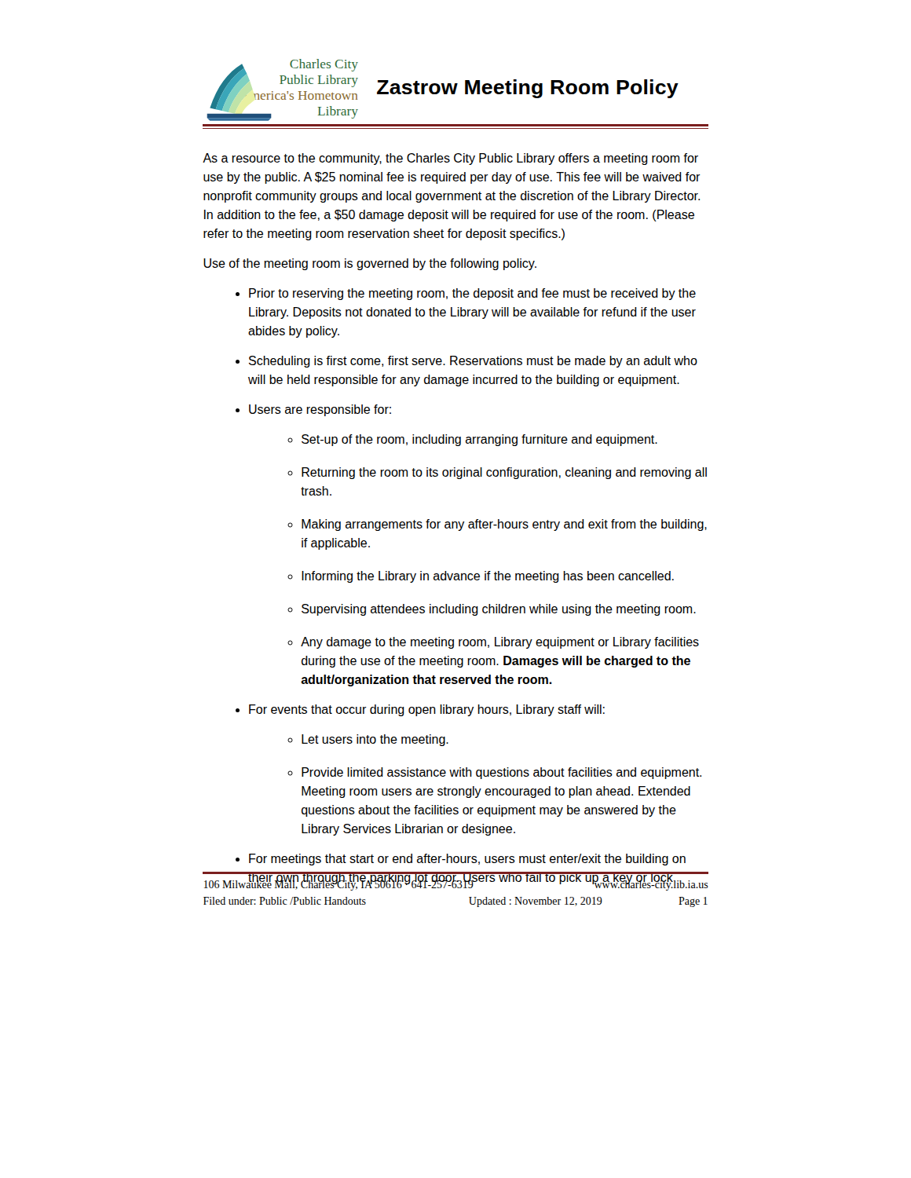Charles City
Public Library
America's Hometown
Library
Zastrow Meeting Room Policy
As a resource to the community, the Charles City Public Library offers a meeting room for use by the public. A $25 nominal fee is required per day of use. This fee will be waived for nonprofit community groups and local government at the discretion of the Library Director. In addition to the fee, a $50 damage deposit will be required for use of the room. (Please refer to the meeting room reservation sheet for deposit specifics.)
Use of the meeting room is governed by the following policy.
Prior to reserving the meeting room, the deposit and fee must be received by the Library. Deposits not donated to the Library will be available for refund if the user abides by policy.
Scheduling is first come, first serve. Reservations must be made by an adult who will be held responsible for any damage incurred to the building or equipment.
Users are responsible for:
Set-up of the room, including arranging furniture and equipment.
Returning the room to its original configuration, cleaning and removing all trash.
Making arrangements for any after-hours entry and exit from the building, if applicable.
Informing the Library in advance if the meeting has been cancelled.
Supervising attendees including children while using the meeting room.
Any damage to the meeting room, Library equipment or Library facilities during the use of the meeting room. Damages will be charged to the adult/organization that reserved the room.
For events that occur during open library hours, Library staff will:
Let users into the meeting.
Provide limited assistance with questions about facilities and equipment. Meeting room users are strongly encouraged to plan ahead. Extended questions about the facilities or equipment may be answered by the Library Services Librarian or designee.
For meetings that start or end after-hours, users must enter/exit the building on their own through the parking lot door. Users who fail to pick up a key or lock
106 Milwaukee Mall, Charles City, IA 50616 · 641-257-6319 www.charles-city.lib.ia.us
Filed under: Public /Public Handouts Updated : November 12, 2019 Page 1